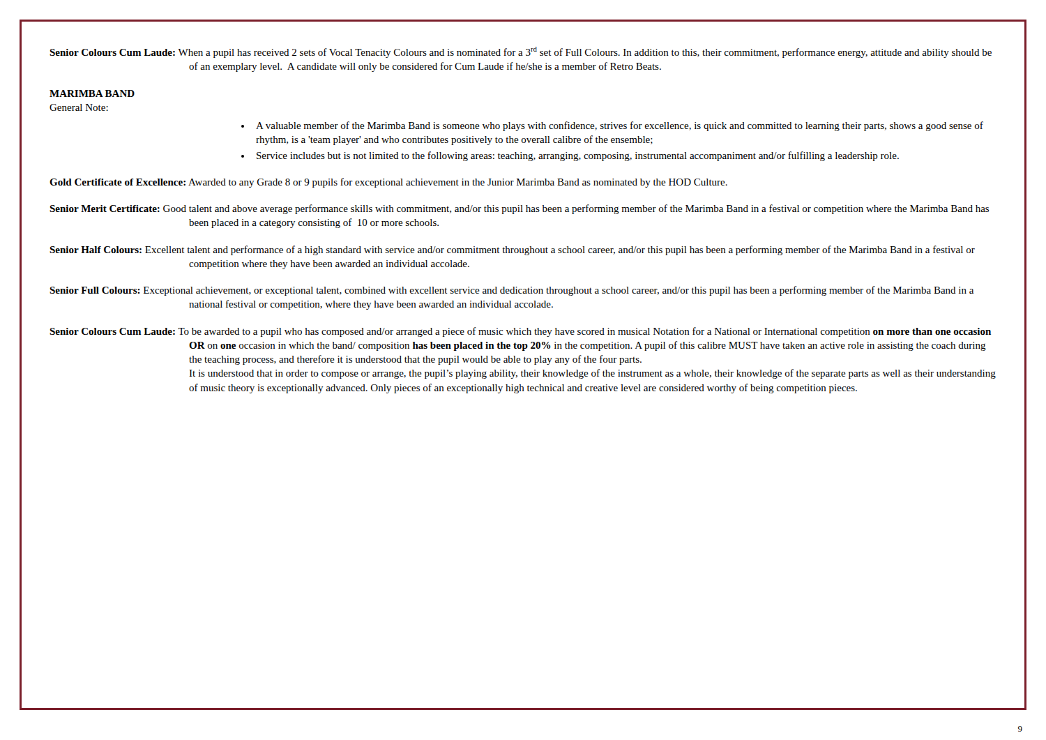Senior Colours Cum Laude: When a pupil has received 2 sets of Vocal Tenacity Colours and is nominated for a 3rd set of Full Colours. In addition to this, their commitment, performance energy, attitude and ability should be of an exemplary level. A candidate will only be considered for Cum Laude if he/she is a member of Retro Beats.
MARIMBA BAND
General Note:
A valuable member of the Marimba Band is someone who plays with confidence, strives for excellence, is quick and committed to learning their parts, shows a good sense of rhythm, is a 'team player' and who contributes positively to the overall calibre of the ensemble;
Service includes but is not limited to the following areas: teaching, arranging, composing, instrumental accompaniment and/or fulfilling a leadership role.
Gold Certificate of Excellence: Awarded to any Grade 8 or 9 pupils for exceptional achievement in the Junior Marimba Band as nominated by the HOD Culture.
Senior Merit Certificate: Good talent and above average performance skills with commitment, and/or this pupil has been a performing member of the Marimba Band in a festival or competition where the Marimba Band has been placed in a category consisting of 10 or more schools.
Senior Half Colours: Excellent talent and performance of a high standard with service and/or commitment throughout a school career, and/or this pupil has been a performing member of the Marimba Band in a festival or competition where they have been awarded an individual accolade.
Senior Full Colours: Exceptional achievement, or exceptional talent, combined with excellent service and dedication throughout a school career, and/or this pupil has been a performing member of the Marimba Band in a national festival or competition, where they have been awarded an individual accolade.
Senior Colours Cum Laude: To be awarded to a pupil who has composed and/or arranged a piece of music which they have scored in musical Notation for a National or International competition on more than one occasion OR on one occasion in which the band/ composition has been placed in the top 20% in the competition. A pupil of this calibre MUST have taken an active role in assisting the coach during the teaching process, and therefore it is understood that the pupil would be able to play any of the four parts. It is understood that in order to compose or arrange, the pupil’s playing ability, their knowledge of the instrument as a whole, their knowledge of the separate parts as well as their understanding of music theory is exceptionally advanced. Only pieces of an exceptionally high technical and creative level are considered worthy of being competition pieces.
9